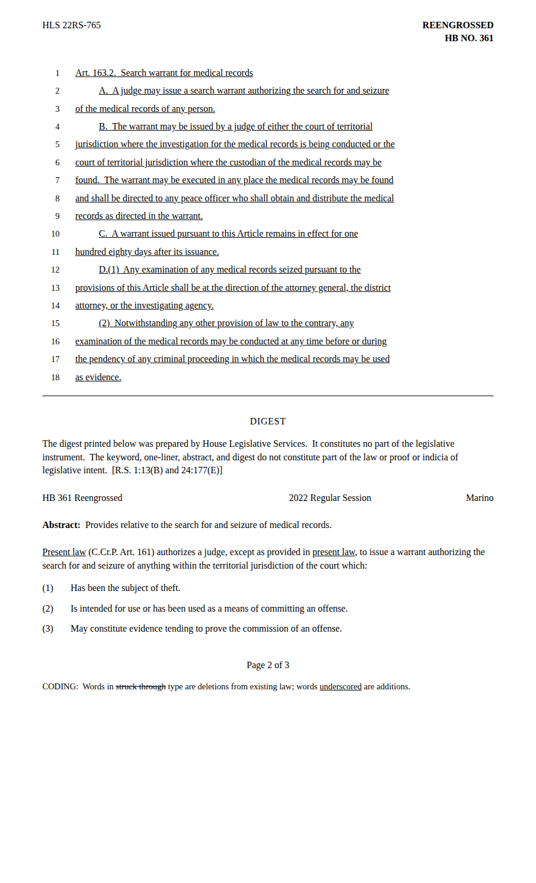HLS 22RS-765
REENGROSSED
HB NO. 361
Art. 163.2. Search warrant for medical records
A. A judge may issue a search warrant authorizing the search for and seizure
of the medical records of any person.
B. The warrant may be issued by a judge of either the court of territorial
jurisdiction where the investigation for the medical records is being conducted or the
court of territorial jurisdiction where the custodian of the medical records may be
found. The warrant may be executed in any place the medical records may be found
and shall be directed to any peace officer who shall obtain and distribute the medical
records as directed in the warrant.
C. A warrant issued pursuant to this Article remains in effect for one
hundred eighty days after its issuance.
D.(1) Any examination of any medical records seized pursuant to the
provisions of this Article shall be at the direction of the attorney general, the district
attorney, or the investigating agency.
(2) Notwithstanding any other provision of law to the contrary, any
examination of the medical records may be conducted at any time before or during
the pendency of any criminal proceeding in which the medical records may be used
as evidence.
DIGEST
The digest printed below was prepared by House Legislative Services. It constitutes no part of the legislative instrument. The keyword, one-liner, abstract, and digest do not constitute part of the law or proof or indicia of legislative intent. [R.S. 1:13(B) and 24:177(E)]
| HB 361 Reengrossed | 2022 Regular Session | Marino |
Abstract: Provides relative to the search for and seizure of medical records.
Present law (C.Cr.P. Art. 161) authorizes a judge, except as provided in present law, to issue a warrant authorizing the search for and seizure of anything within the territorial jurisdiction of the court which:
(1) Has been the subject of theft.
(2) Is intended for use or has been used as a means of committing an offense.
(3) May constitute evidence tending to prove the commission of an offense.
Page 2 of 3
CODING: Words in struck through type are deletions from existing law; words underscored are additions.